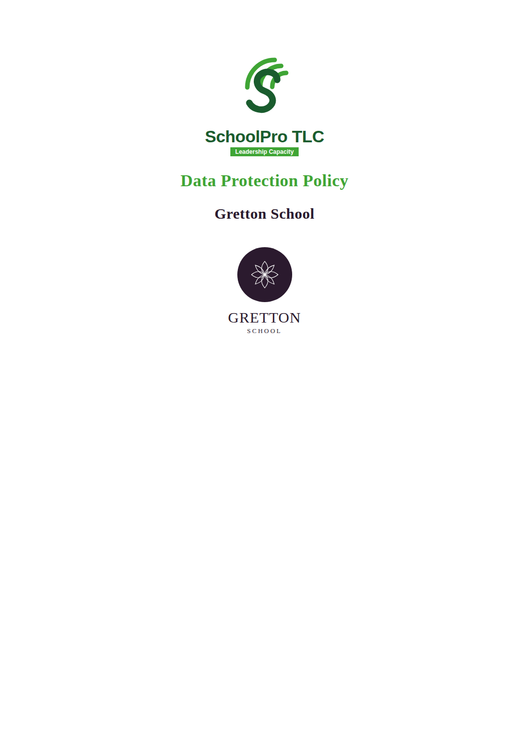SchoolPro TLC
Leadership Capacity
Data Protection Policy
Gretton School
GRETTON
SCHOOL